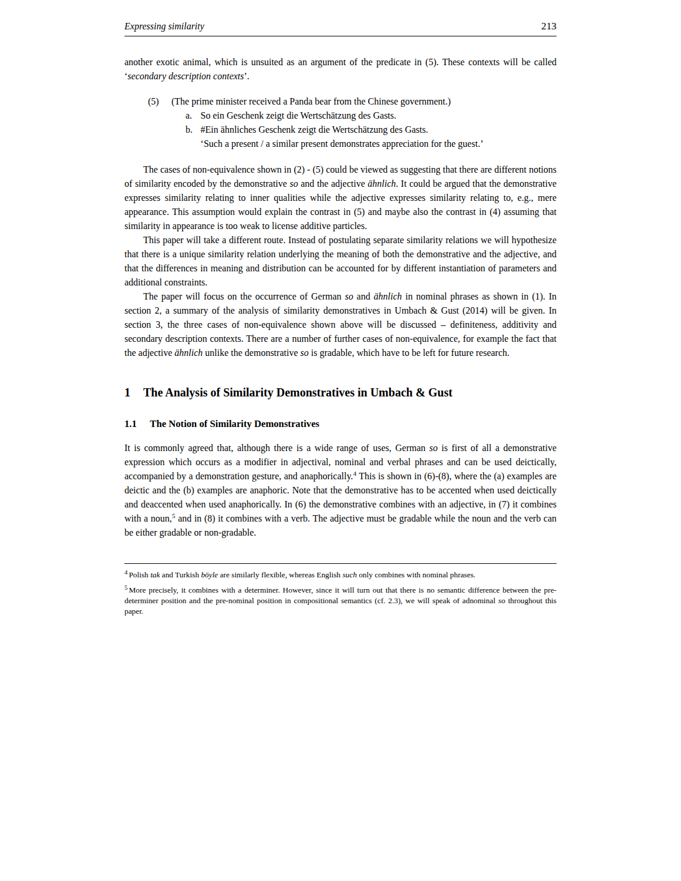Expressing similarity 213
another exotic animal, which is unsuited as an argument of the predicate in (5). These contexts will be called ‘secondary description contexts’.
(5) (The prime minister received a Panda bear from the Chinese government.)
a. So ein Geschenk zeigt die Wertschätzung des Gasts.
b.#Ein ähnliches Geschenk zeigt die Wertschätzung des Gasts.
‘Such a present / a similar present demonstrates appreciation for the guest.’
The cases of non-equivalence shown in (2) - (5) could be viewed as suggesting that there are different notions of similarity encoded by the demonstrative so and the adjective ähnlich. It could be argued that the demonstrative expresses similarity relating to inner qualities while the adjective expresses similarity relating to, e.g., mere appearance. This assumption would explain the contrast in (5) and maybe also the contrast in (4) assuming that similarity in appearance is too weak to license additive particles.
This paper will take a different route. Instead of postulating separate similarity relations we will hypothesize that there is a unique similarity relation underlying the meaning of both the demonstrative and the adjective, and that the differences in meaning and distribution can be accounted for by different instantiation of parameters and additional constraints.
The paper will focus on the occurrence of German so and ähnlich in nominal phrases as shown in (1). In section 2, a summary of the analysis of similarity demonstratives in Umbach & Gust (2014) will be given. In section 3, the three cases of non-equivalence shown above will be discussed – definiteness, additivity and secondary description contexts. There are a number of further cases of non-equivalence, for example the fact that the adjective ähnlich unlike the demonstrative so is gradable, which have to be left for future research.
1 The Analysis of Similarity Demonstratives in Umbach & Gust
1.1 The Notion of Similarity Demonstratives
It is commonly agreed that, although there is a wide range of uses, German so is first of all a demonstrative expression which occurs as a modifier in adjectival, nominal and verbal phrases and can be used deictically, accompanied by a demonstration gesture, and anaphorically.4 This is shown in (6)-(8), where the (a) examples are deictic and the (b) examples are anaphoric. Note that the demonstrative has to be accented when used deictically and deaccented when used anaphorically. In (6) the demonstrative combines with an adjective, in (7) it combines with a noun,5 and in (8) it combines with a verb. The adjective must be gradable while the noun and the verb can be either gradable or non-gradable.
4 Polish tak and Turkish böyle are similarly flexible, whereas English such only combines with nominal phrases.
5 More precisely, it combines with a determiner. However, since it will turn out that there is no semantic difference between the pre-determiner position and the pre-nominal position in compositional semantics (cf. 2.3), we will speak of adnominal so throughout this paper.